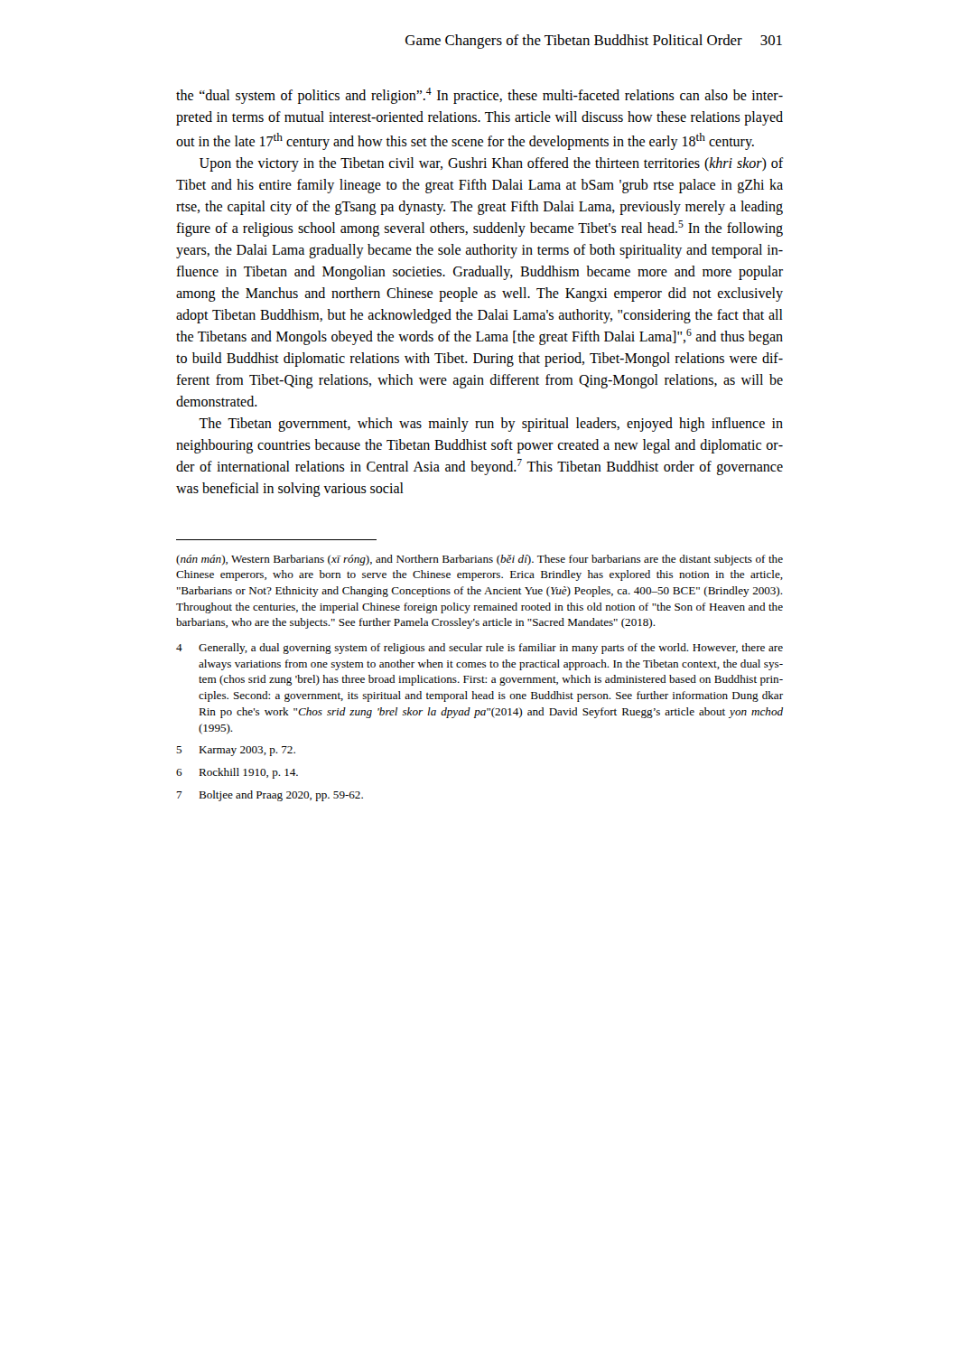Game Changers of the Tibetan Buddhist Political Order 301
the “dual system of politics and religion”.4 In practice, these multi-faceted relations can also be interpreted in terms of mutual interest-oriented relations. This article will discuss how these relations played out in the late 17th century and how this set the scene for the developments in the early 18th century.
Upon the victory in the Tibetan civil war, Gushri Khan offered the thirteen territories (khri skor) of Tibet and his entire family lineage to the great Fifth Dalai Lama at bSam 'grub rtse palace in gZhi ka rtse, the capital city of the gTsang pa dynasty. The great Fifth Dalai Lama, previously merely a leading figure of a religious school among several others, suddenly became Tibet's real head.5 In the following years, the Dalai Lama gradually became the sole authority in terms of both spirituality and temporal influence in Tibetan and Mongolian societies. Gradually, Buddhism became more and more popular among the Manchus and northern Chinese people as well. The Kangxi emperor did not exclusively adopt Tibetan Buddhism, but he acknowledged the Dalai Lama's authority, "considering the fact that all the Tibetans and Mongols obeyed the words of the Lama [the great Fifth Dalai Lama]",6 and thus began to build Buddhist diplomatic relations with Tibet. During that period, Tibet-Mongol relations were different from Tibet-Qing relations, which were again different from Qing-Mongol relations, as will be demonstrated.
The Tibetan government, which was mainly run by spiritual leaders, enjoyed high influence in neighbouring countries because the Tibetan Buddhist soft power created a new legal and diplomatic order of international relations in Central Asia and beyond.7 This Tibetan Buddhist order of governance was beneficial in solving various social
(nán mán), Western Barbarians (xī róng), and Northern Barbarians (běi dí). These four barbarians are the distant subjects of the Chinese emperors, who are born to serve the Chinese emperors. Erica Brindley has explored this notion in the article, "Barbarians or Not? Ethnicity and Changing Conceptions of the Ancient Yue (Yuè) Peoples, ca. 400–50 BCE" (Brindley 2003). Throughout the centuries, the imperial Chinese foreign policy remained rooted in this old notion of "the Son of Heaven and the barbarians, who are the subjects." See further Pamela Crossley's article in "Sacred Mandates" (2018).
4 Generally, a dual governing system of religious and secular rule is familiar in many parts of the world. However, there are always variations from one system to another when it comes to the practical approach. In the Tibetan context, the dual system (chos srid zung 'brel) has three broad implications. First: a government, which is administered based on Buddhist principles. Second: a government, its spiritual and temporal head is one Buddhist person. See further information Dung dkar Rin po che's work "Chos srid zung 'brel skor la dpyad pa"(2014) and David Seyfort Ruegg’s article about yon mchod (1995).
5 Karmay 2003, p. 72.
6 Rockhill 1910, p. 14.
7 Boltjee and Praag 2020, pp. 59-62.